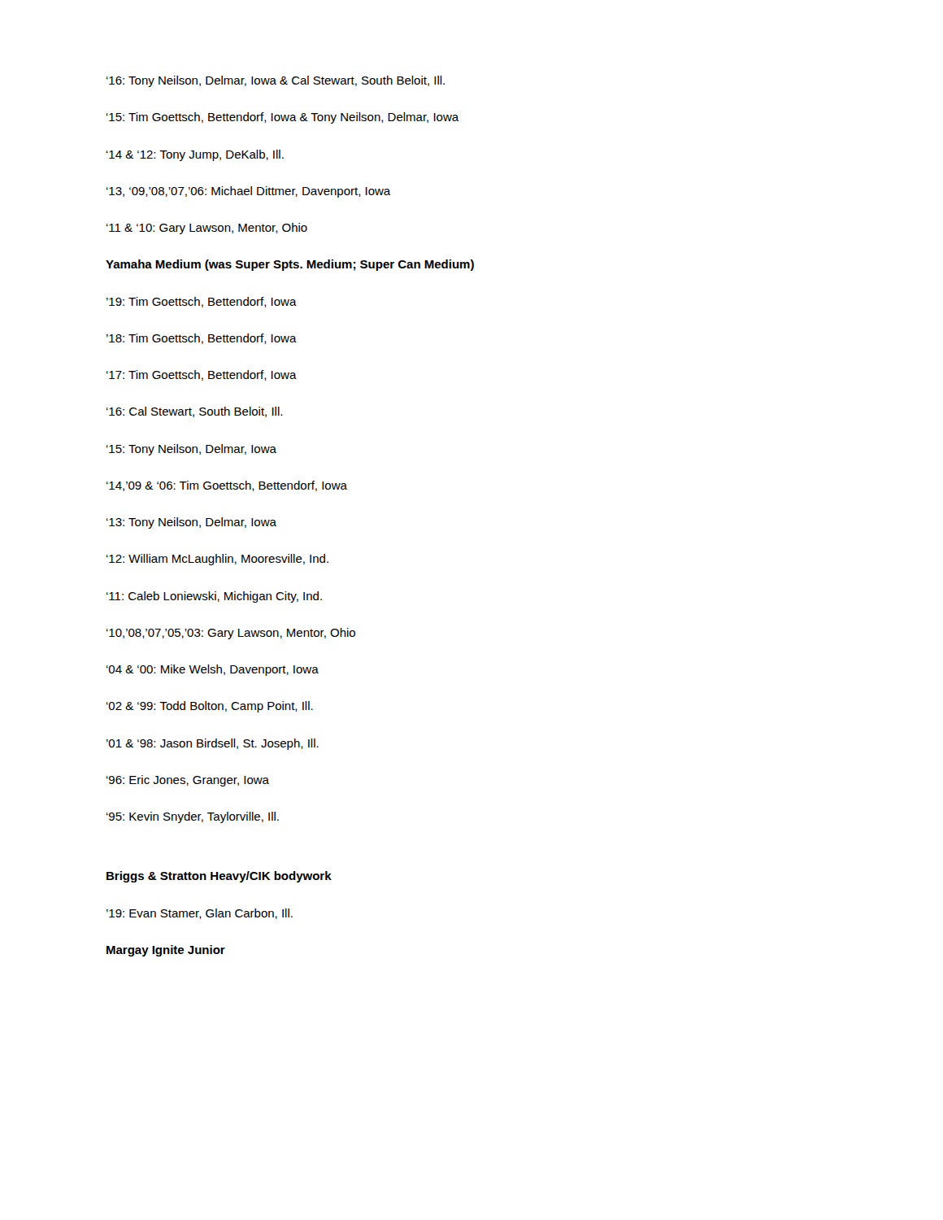‘16: Tony Neilson, Delmar, Iowa & Cal Stewart, South Beloit, Ill.
‘15: Tim Goettsch, Bettendorf, Iowa & Tony Neilson, Delmar, Iowa
‘14 & ‘12: Tony Jump, DeKalb, Ill.
‘13, ‘09,’08,’07,’06: Michael Dittmer, Davenport, Iowa
‘11 & ‘10: Gary Lawson, Mentor, Ohio
Yamaha Medium (was Super Spts. Medium; Super Can Medium)
’19: Tim Goettsch, Bettendorf, Iowa
’18: Tim Goettsch, Bettendorf, Iowa
‘17: Tim Goettsch, Bettendorf, Iowa
‘16: Cal Stewart, South Beloit, Ill.
‘15: Tony Neilson, Delmar, Iowa
‘14,’09 & ‘06: Tim Goettsch, Bettendorf, Iowa
‘13: Tony Neilson, Delmar, Iowa
‘12: William McLaughlin, Mooresville, Ind.
‘11: Caleb Loniewski, Michigan City, Ind.
‘10,’08,’07,’05,’03: Gary Lawson, Mentor, Ohio
‘04 & ‘00: Mike Welsh, Davenport, Iowa
‘02 & ‘99: Todd Bolton, Camp Point, Ill.
’01 & ‘98: Jason Birdsell, St. Joseph, Ill.
‘96: Eric Jones, Granger, Iowa
‘95: Kevin Snyder, Taylorville, Ill.
Briggs & Stratton Heavy/CIK bodywork
’19: Evan Stamer, Glan Carbon, Ill.
Margay Ignite Junior